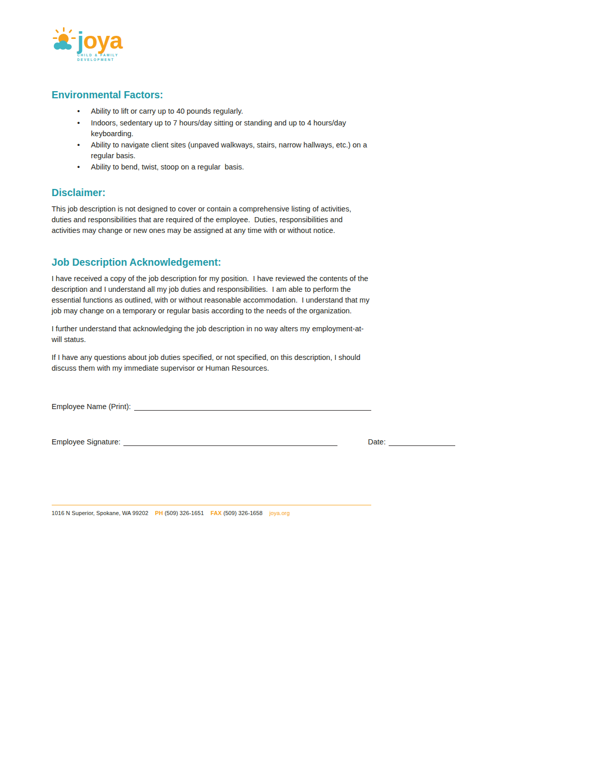joya
CHILD & FAMILY
DEVELOPMENT
Environmental Factors:
Ability to lift or carry up to 40 pounds regularly.
Indoors, sedentary up to 7 hours/day sitting or standing and up to 4 hours/day keyboarding.
Ability to navigate client sites (unpaved walkways, stairs, narrow hallways, etc.) on a regular basis.
Ability to bend, twist, stoop on a regular basis.
Disclaimer:
This job description is not designed to cover or contain a comprehensive listing of activities, duties and responsibilities that are required of the employee. Duties, responsibilities and activities may change or new ones may be assigned at any time with or without notice.
Job Description Acknowledgement:
I have received a copy of the job description for my position. I have reviewed the contents of the description and I understand all my job duties and responsibilities. I am able to perform the essential functions as outlined, with or without reasonable accommodation. I understand that my job may change on a temporary or regular basis according to the needs of the organization.
I further understand that acknowledging the job description in no way alters my employment-at-will status.
If I have any questions about job duties specified, or not specified, on this description, I should discuss them with my immediate supervisor or Human Resources.
Employee Name (Print):
Employee Signature: Date:
1016 N Superior, Spokane, WA 99202 PH (509) 326-1651 FAX (509) 326-1658 joya.org